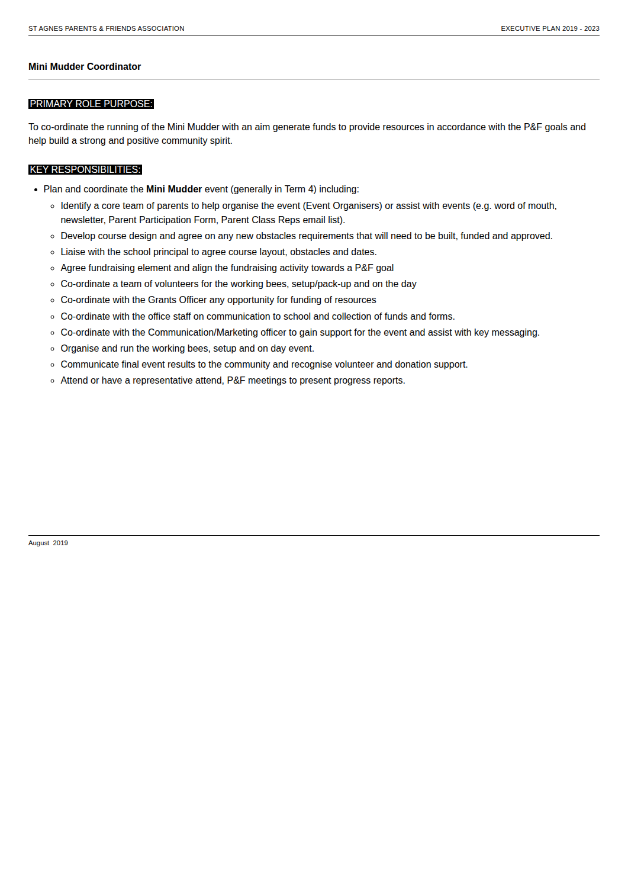ST AGNES PARENTS & FRIENDS ASSOCIATION EXECUTIVE PLAN 2019 - 2023
Mini Mudder Coordinator
PRIMARY ROLE PURPOSE:
To co-ordinate the running of the Mini Mudder with an aim generate funds to provide resources in accordance with the P&F goals and help build a strong and positive community spirit.
KEY RESPONSIBILITIES:
Plan and coordinate the Mini Mudder event (generally in Term 4) including:
Identify a core team of parents to help organise the event (Event Organisers) or assist with events (e.g. word of mouth, newsletter, Parent Participation Form, Parent Class Reps email list).
Develop course design and agree on any new obstacles requirements that will need to be built, funded and approved.
Liaise with the school principal to agree course layout, obstacles and dates.
Agree fundraising element and align the fundraising activity towards a P&F goal
Co-ordinate a team of volunteers for the working bees, setup/pack-up and on the day
Co-ordinate with the Grants Officer any opportunity for funding of resources
Co-ordinate with the office staff on communication to school and collection of funds and forms.
Co-ordinate with the Communication/Marketing officer to gain support for the event and assist with key messaging.
Organise and run the working bees, setup and on day event.
Communicate final event results to the community and recognise volunteer and donation support.
Attend or have a representative attend, P&F meetings to present progress reports.
August 2019